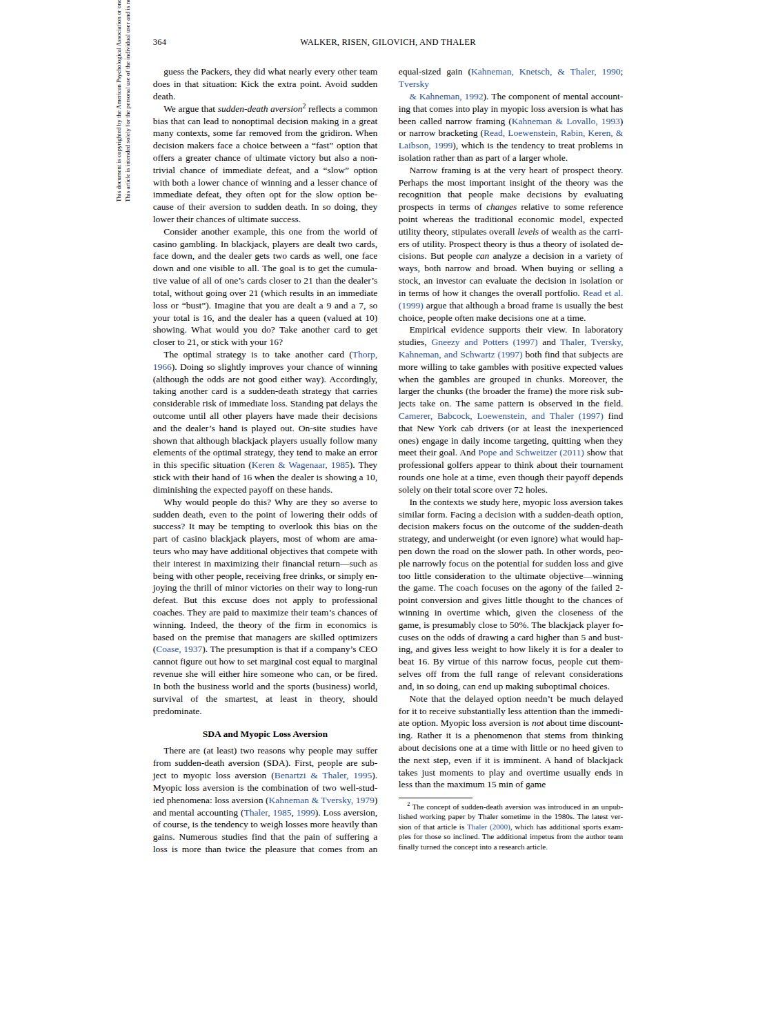364
WALKER, RISEN, GILOVICH, AND THALER
This document is copyrighted by the American Psychological Association or one of its allied publishers. This article is intended solely for the personal use of the individual user and is not to be disseminated broadly.
guess the Packers, they did what nearly every other team does in that situation: Kick the extra point. Avoid sudden death.
We argue that sudden-death aversion2 reflects a common bias that can lead to nonoptimal decision making in a great many contexts, some far removed from the gridiron. When decision makers face a choice between a “fast” option that offers a greater chance of ultimate victory but also a nontrivial chance of immediate defeat, and a “slow” option with both a lower chance of winning and a lesser chance of immediate defeat, they often opt for the slow option because of their aversion to sudden death. In so doing, they lower their chances of ultimate success.
Consider another example, this one from the world of casino gambling. In blackjack, players are dealt two cards, face down, and the dealer gets two cards as well, one face down and one visible to all. The goal is to get the cumulative value of all of one’s cards closer to 21 than the dealer’s total, without going over 21 (which results in an immediate loss or “bust”). Imagine that you are dealt a 9 and a 7, so your total is 16, and the dealer has a queen (valued at 10) showing. What would you do? Take another card to get closer to 21, or stick with your 16?
The optimal strategy is to take another card (Thorp, 1966). Doing so slightly improves your chance of winning (although the odds are not good either way). Accordingly, taking another card is a sudden-death strategy that carries considerable risk of immediate loss. Standing pat delays the outcome until all other players have made their decisions and the dealer’s hand is played out. On-site studies have shown that although blackjack players usually follow many elements of the optimal strategy, they tend to make an error in this specific situation (Keren & Wagenaar, 1985). They stick with their hand of 16 when the dealer is showing a 10, diminishing the expected payoff on these hands.
Why would people do this? Why are they so averse to sudden death, even to the point of lowering their odds of success? It may be tempting to overlook this bias on the part of casino blackjack players, most of whom are amateurs who may have additional objectives that compete with their interest in maximizing their financial return—such as being with other people, receiving free drinks, or simply enjoying the thrill of minor victories on their way to long-run defeat. But this excuse does not apply to professional coaches. They are paid to maximize their team’s chances of winning. Indeed, the theory of the firm in economics is based on the premise that managers are skilled optimizers (Coase, 1937). The presumption is that if a company’s CEO cannot figure out how to set marginal cost equal to marginal revenue she will either hire someone who can, or be fired. In both the business world and the sports (business) world, survival of the smartest, at least in theory, should predominate.
SDA and Myopic Loss Aversion
There are (at least) two reasons why people may suffer from sudden-death aversion (SDA). First, people are subject to myopic loss aversion (Benartzi & Thaler, 1995). Myopic loss aversion is the combination of two well-studied phenomena: loss aversion (Kahneman & Tversky, 1979) and mental accounting (Thaler, 1985, 1999). Loss aversion, of course, is the tendency to weigh losses more heavily than gains. Numerous studies find that the pain of suffering a loss is more than twice the pleasure that comes from an equal-sized gain (Kahneman, Knetsch, & Thaler, 1990; Tversky
& Kahneman, 1992). The component of mental accounting that comes into play in myopic loss aversion is what has been called narrow framing (Kahneman & Lovallo, 1993) or narrow bracketing (Read, Loewenstein, Rabin, Keren, & Laibson, 1999), which is the tendency to treat problems in isolation rather than as part of a larger whole.
Narrow framing is at the very heart of prospect theory. Perhaps the most important insight of the theory was the recognition that people make decisions by evaluating prospects in terms of changes relative to some reference point whereas the traditional economic model, expected utility theory, stipulates overall levels of wealth as the carriers of utility. Prospect theory is thus a theory of isolated decisions. But people can analyze a decision in a variety of ways, both narrow and broad. When buying or selling a stock, an investor can evaluate the decision in isolation or in terms of how it changes the overall portfolio. Read et al. (1999) argue that although a broad frame is usually the best choice, people often make decisions one at a time.
Empirical evidence supports their view. In laboratory studies, Gneezy and Potters (1997) and Thaler, Tversky, Kahneman, and Schwartz (1997) both find that subjects are more willing to take gambles with positive expected values when the gambles are grouped in chunks. Moreover, the larger the chunks (the broader the frame) the more risk subjects take on. The same pattern is observed in the field. Camerer, Babcock, Loewenstein, and Thaler (1997) find that New York cab drivers (or at least the inexperienced ones) engage in daily income targeting, quitting when they meet their goal. And Pope and Schweitzer (2011) show that professional golfers appear to think about their tournament rounds one hole at a time, even though their payoff depends solely on their total score over 72 holes.
In the contexts we study here, myopic loss aversion takes similar form. Facing a decision with a sudden-death option, decision makers focus on the outcome of the sudden-death strategy, and underweight (or even ignore) what would happen down the road on the slower path. In other words, people narrowly focus on the potential for sudden loss and give too little consideration to the ultimate objective—winning the game. The coach focuses on the agony of the failed 2-point conversion and gives little thought to the chances of winning in overtime which, given the closeness of the game, is presumably close to 50%. The blackjack player focuses on the odds of drawing a card higher than 5 and busting, and gives less weight to how likely it is for a dealer to beat 16. By virtue of this narrow focus, people cut themselves off from the full range of relevant considerations and, in so doing, can end up making suboptimal choices.
Note that the delayed option needn’t be much delayed for it to receive substantially less attention than the immediate option. Myopic loss aversion is not about time discounting. Rather it is a phenomenon that stems from thinking about decisions one at a time with little or no heed given to the next step, even if it is imminent. A hand of blackjack takes just moments to play and overtime usually ends in less than the maximum 15 min of game
2 The concept of sudden-death aversion was introduced in an unpublished working paper by Thaler sometime in the 1980s. The latest version of that article is Thaler (2000), which has additional sports examples for those so inclined. The additional impetus from the author team finally turned the concept into a research article.